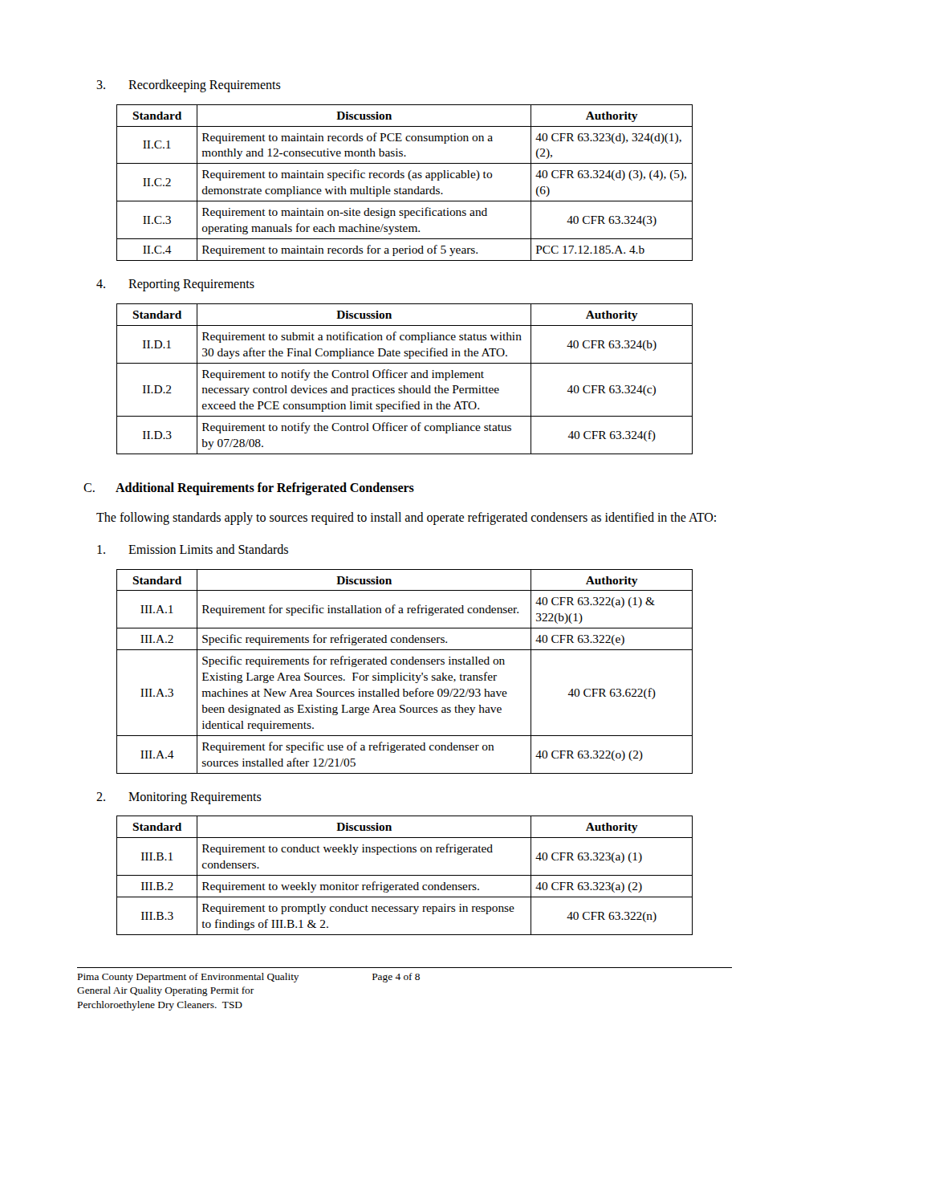3. Recordkeeping Requirements
| Standard | Discussion | Authority |
| --- | --- | --- |
| II.C.1 | Requirement to maintain records of PCE consumption on a monthly and 12-consecutive month basis. | 40 CFR 63.323(d), 324(d)(1), (2), |
| II.C.2 | Requirement to maintain specific records (as applicable) to demonstrate compliance with multiple standards. | 40 CFR 63.324(d) (3), (4), (5), (6) |
| II.C.3 | Requirement to maintain on-site design specifications and operating manuals for each machine/system. | 40 CFR 63.324(3) |
| II.C.4 | Requirement to maintain records for a period of 5 years. | PCC 17.12.185.A. 4.b |
4. Reporting Requirements
| Standard | Discussion | Authority |
| --- | --- | --- |
| II.D.1 | Requirement to submit a notification of compliance status within 30 days after the Final Compliance Date specified in the ATO. | 40 CFR 63.324(b) |
| II.D.2 | Requirement to notify the Control Officer and implement necessary control devices and practices should the Permittee exceed the PCE consumption limit specified in the ATO. | 40 CFR 63.324(c) |
| II.D.3 | Requirement to notify the Control Officer of compliance status by 07/28/08. | 40 CFR 63.324(f) |
C. Additional Requirements for Refrigerated Condensers
The following standards apply to sources required to install and operate refrigerated condensers as identified in the ATO:
1. Emission Limits and Standards
| Standard | Discussion | Authority |
| --- | --- | --- |
| III.A.1 | Requirement for specific installation of a refrigerated condenser. | 40 CFR 63.322(a) (1) & 322(b)(1) |
| III.A.2 | Specific requirements for refrigerated condensers. | 40 CFR 63.322(e) |
| III.A.3 | Specific requirements for refrigerated condensers installed on Existing Large Area Sources. For simplicity's sake, transfer machines at New Area Sources installed before 09/22/93 have been designated as Existing Large Area Sources as they have identical requirements. | 40 CFR 63.622(f) |
| III.A.4 | Requirement for specific use of a refrigerated condenser on sources installed after 12/21/05 | 40 CFR 63.322(o) (2) |
2. Monitoring Requirements
| Standard | Discussion | Authority |
| --- | --- | --- |
| III.B.1 | Requirement to conduct weekly inspections on refrigerated condensers. | 40 CFR 63.323(a) (1) |
| III.B.2 | Requirement to weekly monitor refrigerated condensers. | 40 CFR 63.323(a) (2) |
| III.B.3 | Requirement to promptly conduct necessary repairs in response to findings of III.B.1 & 2. | 40 CFR 63.322(n) |
Pima County Department of Environmental Quality
General Air Quality Operating Permit for
Perchloroethylene Dry Cleaners. TSD
Page 4 of 8